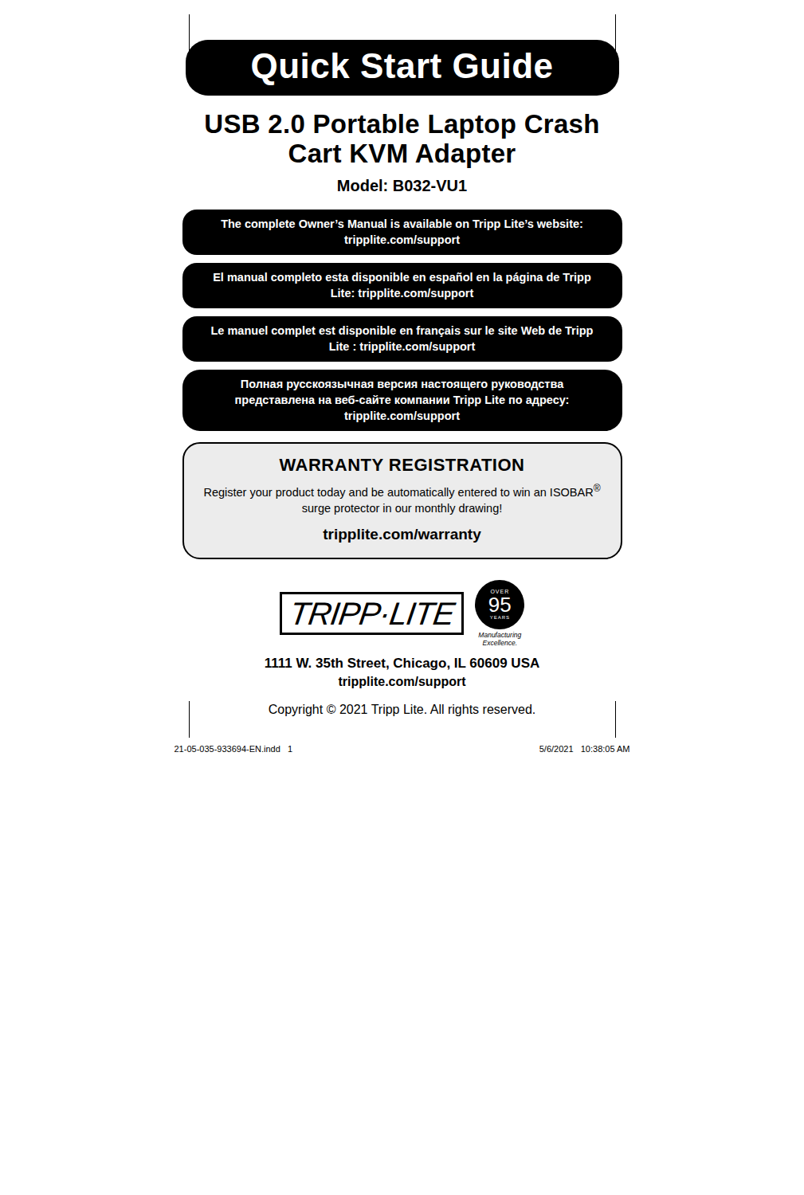Quick Start Guide
USB 2.0 Portable Laptop Crash Cart KVM Adapter
Model: B032-VU1
The complete Owner’s Manual is available on Tripp Lite’s website: tripplite.com/support
El manual completo esta disponible en español en la página de Tripp Lite: tripplite.com/support
Le manuel complet est disponible en français sur le site Web de Tripp Lite : tripplite.com/support
Полная русскоязычная версия настоящего руководства представлена на веб-сайте компании Tripp Lite по адресу: tripplite.com/support
WARRANTY REGISTRATION
Register your product today and be automatically entered to win an ISOBAR® surge protector in our monthly drawing!
tripplite.com/warranty
TRIPP·LITE
OVER 95 YEARS
Manufacturing
Excellence.
1111 W. 35th Street, Chicago, IL 60609 USA
tripplite.com/support
Copyright © 2021 Tripp Lite. All rights reserved.
21-05-035-933694-EN.indd 1 5/6/2021 10:38:05 AM